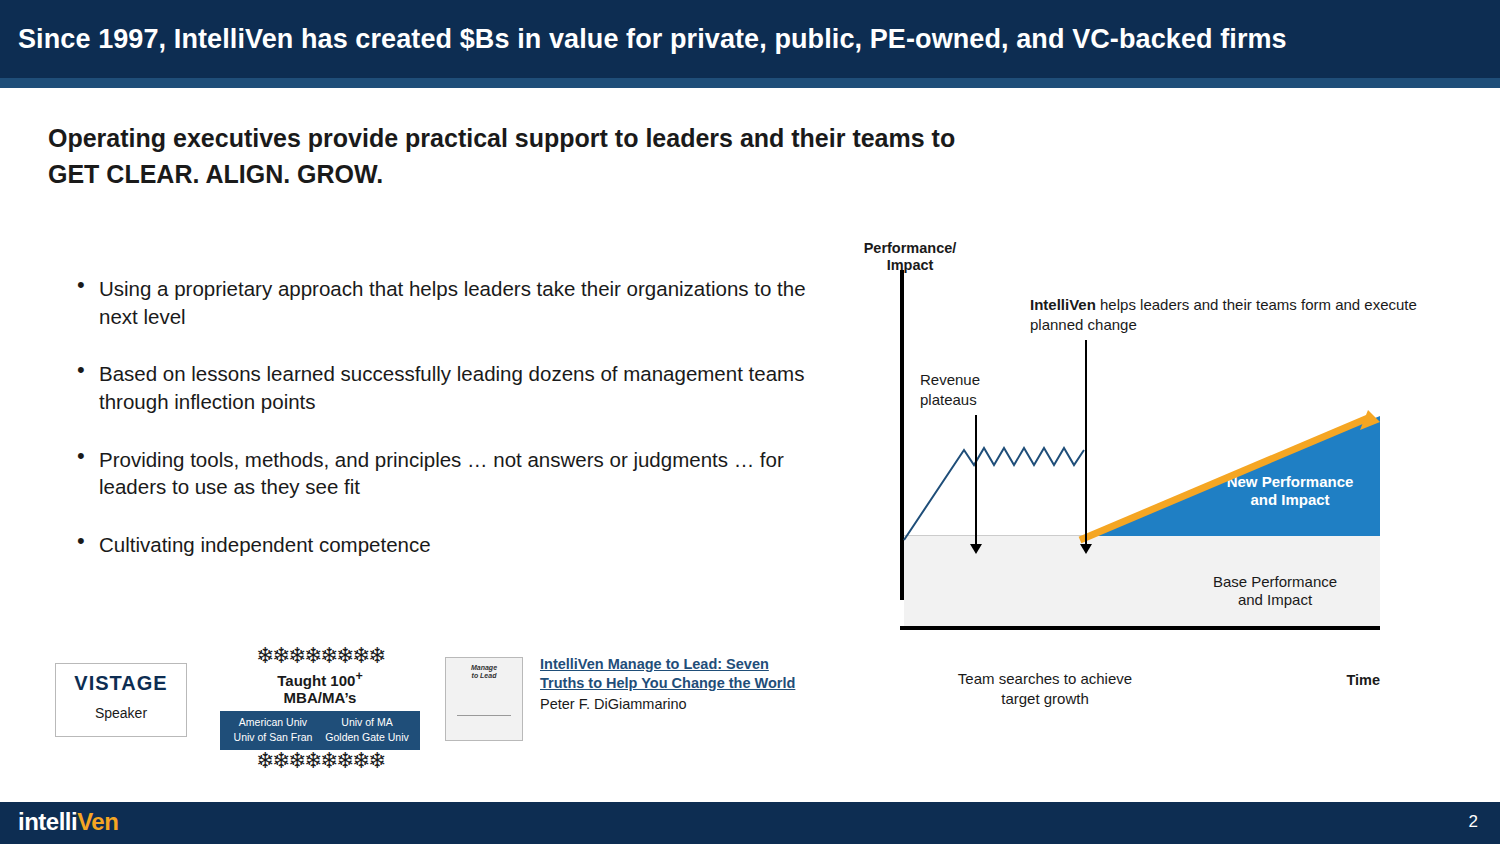Since 1997, IntelliVen has created $Bs in value for private, public, PE-owned, and VC-backed firms
Operating executives provide practical support to leaders and their teams to
GET CLEAR. ALIGN. GROW.
Using a proprietary approach that helps leaders take their organizations to the next level
Based on lessons learned successfully leading dozens of management teams through inflection points
Providing tools, methods, and principles … not answers or judgments … for leaders to use as they see fit
Cultivating independent competence
VISTAGE
Speaker
❄❄❄❄❄❄❄❄
Taught 100+
MBA/MA’s
American Univ Univ of MA
Univ of San Fran Golden Gate Univ
❄❄❄❄❄❄❄❄
Manage
to Lead
IntelliVen Manage to Lead: Seven Truths to Help You Change the World
Peter F. DiGiammarino
Performance/
Impact
Time
Base Performance
and Impact
New Performance
and Impact
IntelliVen helps leaders and their teams form and execute planned change
Revenue plateaus
Team searches to achieve target growth
intelliVen
2